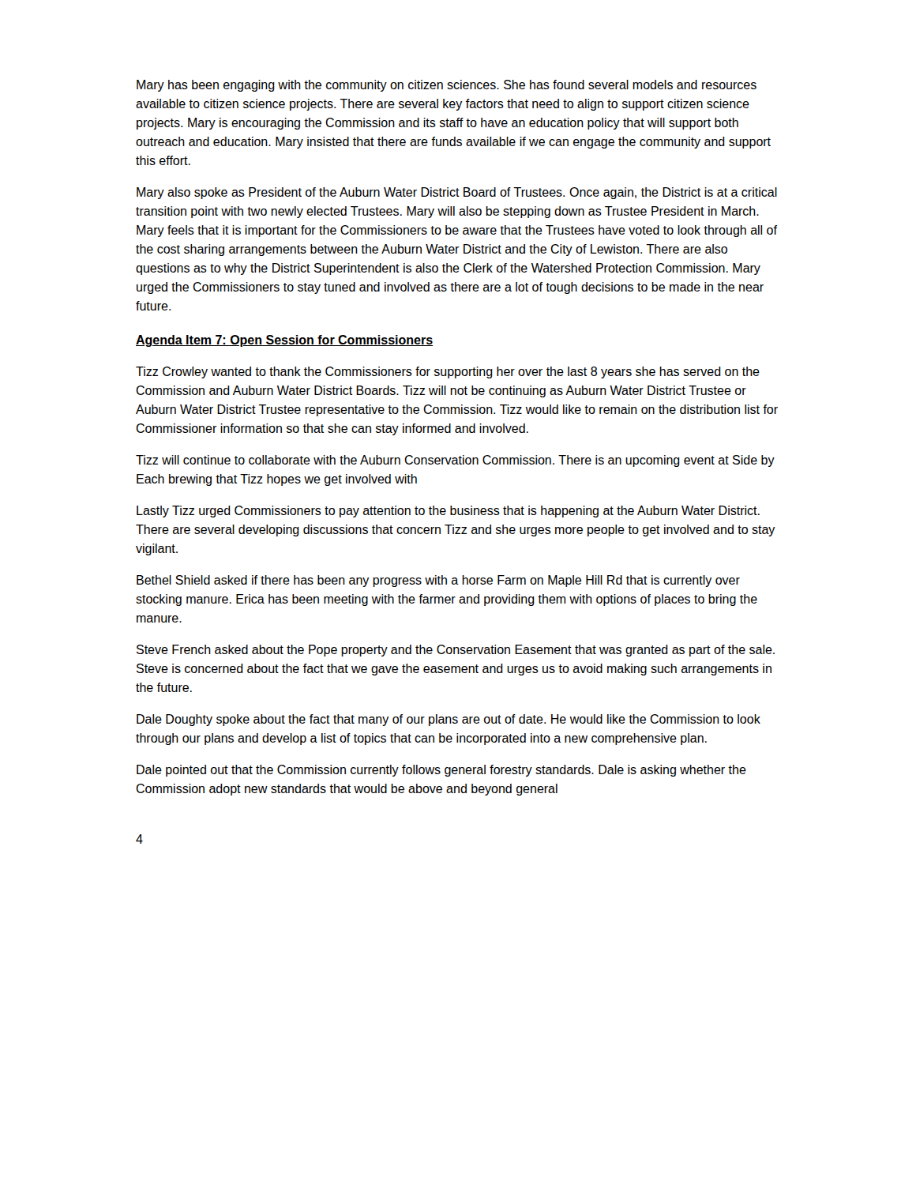Mary has been engaging with the community on citizen sciences. She has found several models and resources available to citizen science projects. There are several key factors that need to align to support citizen science projects. Mary is encouraging the Commission and its staff to have an education policy that will support both outreach and education. Mary insisted that there are funds available if we can engage the community and support this effort.
Mary also spoke as President of the Auburn Water District Board of Trustees. Once again, the District is at a critical transition point with two newly elected Trustees. Mary will also be stepping down as Trustee President in March. Mary feels that it is important for the Commissioners to be aware that the Trustees have voted to look through all of the cost sharing arrangements between the Auburn Water District and the City of Lewiston. There are also questions as to why the District Superintendent is also the Clerk of the Watershed Protection Commission. Mary urged the Commissioners to stay tuned and involved as there are a lot of tough decisions to be made in the near future.
Agenda Item 7: Open Session for Commissioners
Tizz Crowley wanted to thank the Commissioners for supporting her over the last 8 years she has served on the Commission and Auburn Water District Boards. Tizz will not be continuing as Auburn Water District Trustee or Auburn Water District Trustee representative to the Commission. Tizz would like to remain on the distribution list for Commissioner information so that she can stay informed and involved.
Tizz will continue to collaborate with the Auburn Conservation Commission. There is an upcoming event at Side by Each brewing that Tizz hopes we get involved with
Lastly Tizz urged Commissioners to pay attention to the business that is happening at the Auburn Water District. There are several developing discussions that concern Tizz and she urges more people to get involved and to stay vigilant.
Bethel Shield asked if there has been any progress with a horse Farm on Maple Hill Rd that is currently over stocking manure. Erica has been meeting with the farmer and providing them with options of places to bring the manure.
Steve French asked about the Pope property and the Conservation Easement that was granted as part of the sale. Steve is concerned about the fact that we gave the easement and urges us to avoid making such arrangements in the future.
Dale Doughty spoke about the fact that many of our plans are out of date. He would like the Commission to look through our plans and develop a list of topics that can be incorporated into a new comprehensive plan.
Dale pointed out that the Commission currently follows general forestry standards. Dale is asking whether the Commission adopt new standards that would be above and beyond general
4